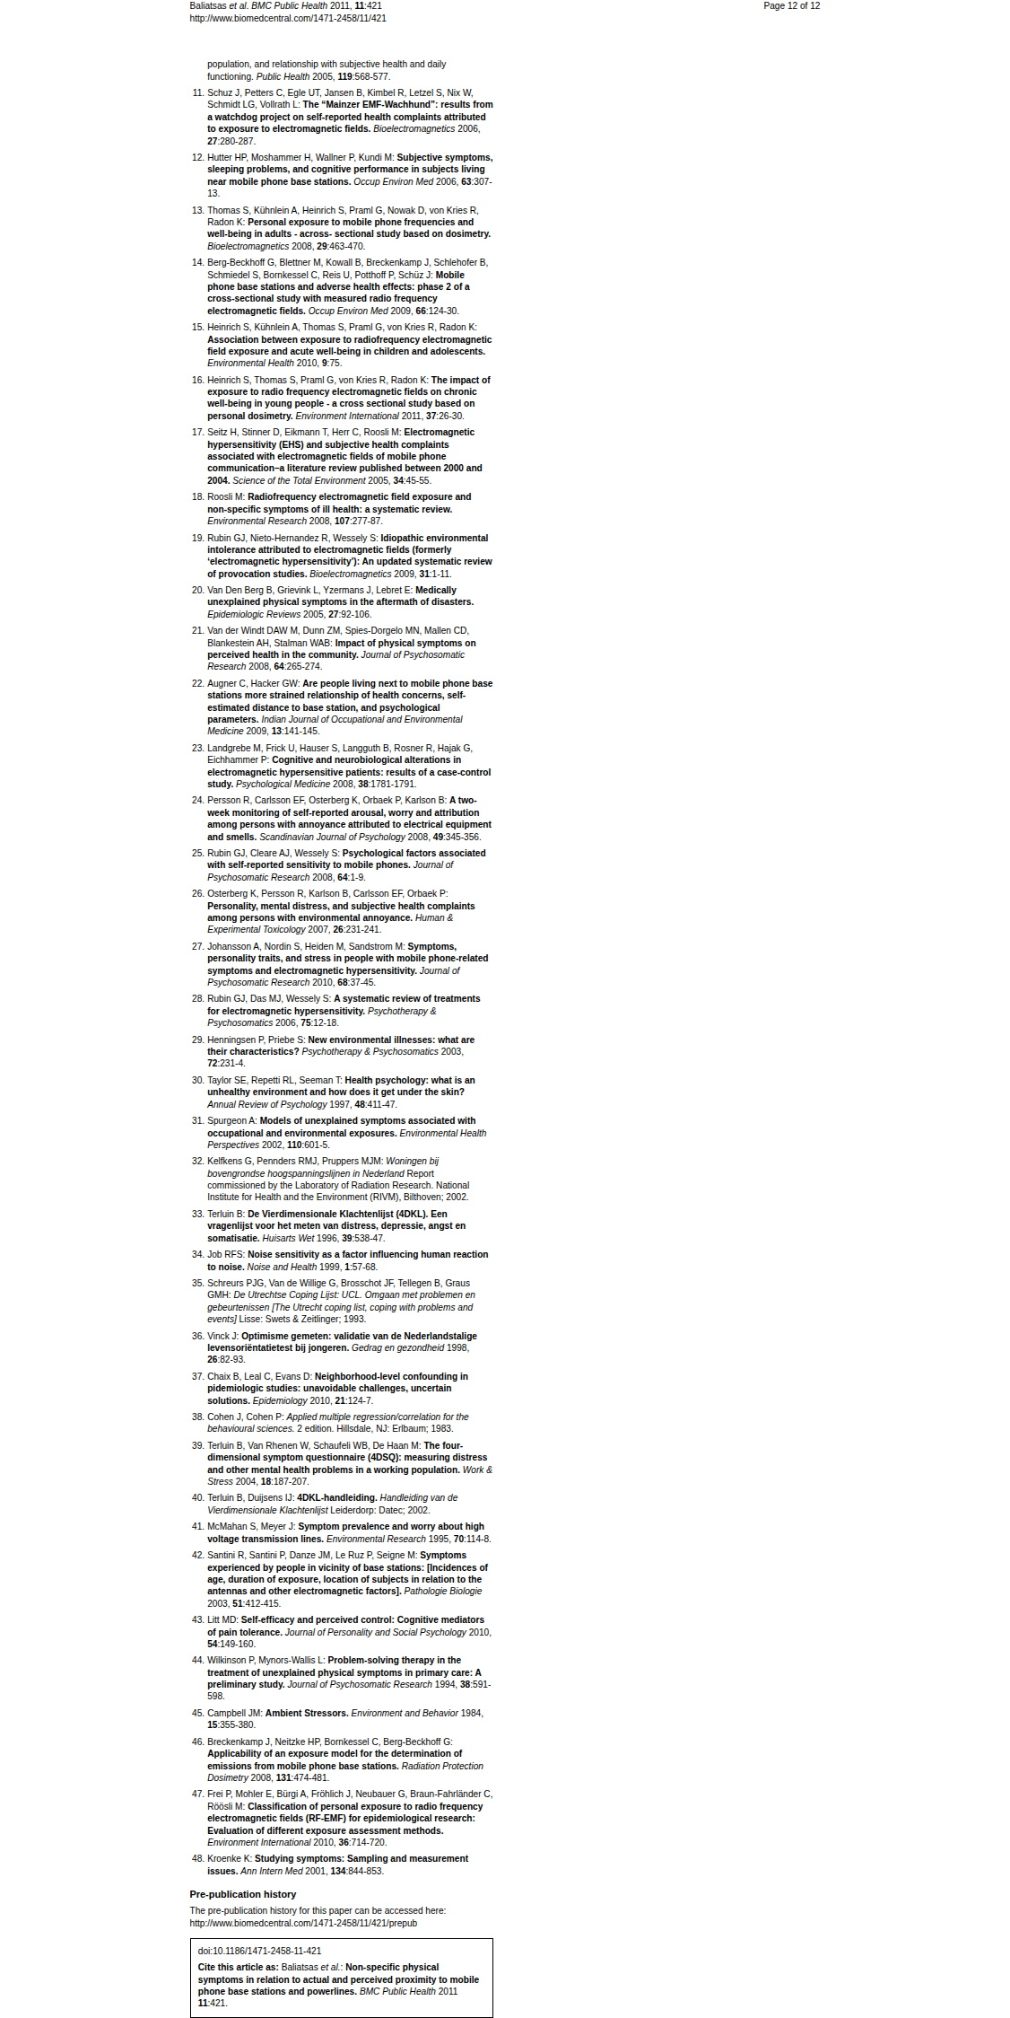Baliatsas et al. BMC Public Health 2011, 11:421
http://www.biomedcentral.com/1471-2458/11/421
Page 12 of 12
population, and relationship with subjective health and daily functioning. Public Health 2005, 119:568-577.
11. Schuz J, Petters C, Egle UT, Jansen B, Kimbel R, Letzel S, Nix W, Schmidt LG, Vollrath L: The “Mainzer EMF-Wachhund”: results from a watchdog project on self-reported health complaints attributed to exposure to electromagnetic fields. Bioelectromagnetics 2006, 27:280-287.
12. Hutter HP, Moshammer H, Wallner P, Kundi M: Subjective symptoms, sleeping problems, and cognitive performance in subjects living near mobile phone base stations. Occup Environ Med 2006, 63:307-13.
13. Thomas S, Kühnlein A, Heinrich S, Praml G, Nowak D, von Kries R, Radon K: Personal exposure to mobile phone frequencies and well-being in adults - across- sectional study based on dosimetry. Bioelectromagnetics 2008, 29:463-470.
14. Berg-Beckhoff G, Blettner M, Kowall B, Breckenkamp J, Schlehofer B, Schmiedel S, Bornkessel C, Reis U, Potthoff P, Schüz J: Mobile phone base stations and adverse health effects: phase 2 of a cross-sectional study with measured radio frequency electromagnetic fields. Occup Environ Med 2009, 66:124-30.
15. Heinrich S, Kühnlein A, Thomas S, Praml G, von Kries R, Radon K: Association between exposure to radiofrequency electromagnetic field exposure and acute well-being in children and adolescents. Environmental Health 2010, 9:75.
16. Heinrich S, Thomas S, Praml G, von Kries R, Radon K: The impact of exposure to radio frequency electromagnetic fields on chronic well-being in young people - a cross sectional study based on personal dosimetry. Environment International 2011, 37:26-30.
17. Seitz H, Stinner D, Eikmann T, Herr C, Roosli M: Electromagnetic hypersensitivity (EHS) and subjective health complaints associated with electromagnetic fields of mobile phone communication–a literature review published between 2000 and 2004. Science of the Total Environment 2005, 34:45-55.
18. Roosli M: Radiofrequency electromagnetic field exposure and non-specific symptoms of ill health: a systematic review. Environmental Research 2008, 107:277-87.
19. Rubin GJ, Nieto-Hernandez R, Wessely S: Idiopathic environmental intolerance attributed to electromagnetic fields (formerly ‘electromagnetic hypersensitivity’): An updated systematic review of provocation studies. Bioelectromagnetics 2009, 31:1-11.
20. Van Den Berg B, Grievink L, Yzermans J, Lebret E: Medically unexplained physical symptoms in the aftermath of disasters. Epidemiologic Reviews 2005, 27:92-106.
21. Van der Windt DAW M, Dunn ZM, Spies-Dorgelo MN, Mallen CD, Blankestein AH, Stalman WAB: Impact of physical symptoms on perceived health in the community. Journal of Psychosomatic Research 2008, 64:265-274.
22. Augner C, Hacker GW: Are people living next to mobile phone base stations more strained relationship of health concerns, self-estimated distance to base station, and psychological parameters. Indian Journal of Occupational and Environmental Medicine 2009, 13:141-145.
23. Landgrebe M, Frick U, Hauser S, Langguth B, Rosner R, Hajak G, Eichhammer P: Cognitive and neurobiological alterations in electromagnetic hypersensitive patients: results of a case-control study. Psychological Medicine 2008, 38:1781-1791.
24. Persson R, Carlsson EF, Osterberg K, Orbaek P, Karlson B: A two-week monitoring of self-reported arousal, worry and attribution among persons with annoyance attributed to electrical equipment and smells. Scandinavian Journal of Psychology 2008, 49:345-356.
25. Rubin GJ, Cleare AJ, Wessely S: Psychological factors associated with self-reported sensitivity to mobile phones. Journal of Psychosomatic Research 2008, 64:1-9.
26. Osterberg K, Persson R, Karlson B, Carlsson EF, Orbaek P: Personality, mental distress, and subjective health complaints among persons with environmental annoyance. Human & Experimental Toxicology 2007, 26:231-241.
27. Johansson A, Nordin S, Heiden M, Sandstrom M: Symptoms, personality traits, and stress in people with mobile phone-related symptoms and electromagnetic hypersensitivity. Journal of Psychosomatic Research 2010, 68:37-45.
28. Rubin GJ, Das MJ, Wessely S: A systematic review of treatments for electromagnetic hypersensitivity. Psychotherapy & Psychosomatics 2006, 75:12-18.
29. Henningsen P, Priebe S: New environmental illnesses: what are their characteristics? Psychotherapy & Psychosomatics 2003, 72:231-4.
30. Taylor SE, Repetti RL, Seeman T: Health psychology: what is an unhealthy environment and how does it get under the skin? Annual Review of Psychology 1997, 48:411-47.
31. Spurgeon A: Models of unexplained symptoms associated with occupational and environmental exposures. Environmental Health Perspectives 2002, 110:601-5.
32. Kelfkens G, Pennders RMJ, Pruppers MJM: Woningen bij bovengrondse hoogspanningslijnen in Nederland Report commissioned by the Laboratory of Radiation Research. National Institute for Health and the Environment (RIVM), Bilthoven; 2002.
33. Terluin B: De Vierdimensionale Klachtenlijst (4DKL). Een vragenlijst voor het meten van distress, depressie, angst en somatisatie. Huisarts Wet 1996, 39:538-47.
34. Job RFS: Noise sensitivity as a factor influencing human reaction to noise. Noise and Health 1999, 1:57-68.
35. Schreurs PJG, Van de Willige G, Brosschot JF, Tellegen B, Graus GMH: De Utrechtse Coping Lijst: UCL. Omgaan met problemen en gebeurtenissen [The Utrecht coping list, coping with problems and events] Lisse: Swets & Zeitlinger; 1993.
36. Vinck J: Optimisme gemeten: validatie van de Nederlandstalige levensoriëntatietest bij jongeren. Gedrag en gezondheid 1998, 26:82-93.
37. Chaix B, Leal C, Evans D: Neighborhood-level confounding in pidemiologic studies: unavoidable challenges, uncertain solutions. Epidemiology 2010, 21:124-7.
38. Cohen J, Cohen P: Applied multiple regression/correlation for the behavioural sciences. 2 edition. Hillsdale, NJ: Erlbaum; 1983.
39. Terluin B, Van Rhenen W, Schaufeli WB, De Haan M: The four-dimensional symptom questionnaire (4DSQ): measuring distress and other mental health problems in a working population. Work & Stress 2004, 18:187-207.
40. Terluin B, Duijsens IJ: 4DKL-handleiding. Handleiding van de Vierdimensionale Klachtenlijst Leiderdorp: Datec; 2002.
41. McMahan S, Meyer J: Symptom prevalence and worry about high voltage transmission lines. Environmental Research 1995, 70:114-8.
42. Santini R, Santini P, Danze JM, Le Ruz P, Seigne M: Symptoms experienced by people in vicinity of base stations: [Incidences of age, duration of exposure, location of subjects in relation to the antennas and other electromagnetic factors]. Pathologie Biologie 2003, 51:412-415.
43. Litt MD: Self-efficacy and perceived control: Cognitive mediators of pain tolerance. Journal of Personality and Social Psychology 2010, 54:149-160.
44. Wilkinson P, Mynors-Wallis L: Problem-solving therapy in the treatment of unexplained physical symptoms in primary care: A preliminary study. Journal of Psychosomatic Research 1994, 38:591-598.
45. Campbell JM: Ambient Stressors. Environment and Behavior 1984, 15:355-380.
46. Breckenkamp J, Neitzke HP, Bornkessel C, Berg-Beckhoff G: Applicability of an exposure model for the determination of emissions from mobile phone base stations. Radiation Protection Dosimetry 2008, 131:474-481.
47. Frei P, Mohler E, Bürgi A, Fröhlich J, Neubauer G, Braun-Fahrländer C, Röösli M: Classification of personal exposure to radio frequency electromagnetic fields (RF-EMF) for epidemiological research: Evaluation of different exposure assessment methods. Environment International 2010, 36:714-720.
48. Kroenke K: Studying symptoms: Sampling and measurement issues. Ann Intern Med 2001, 134:844-853.
Pre-publication history
The pre-publication history for this paper can be accessed here:
http://www.biomedcentral.com/1471-2458/11/421/prepub
doi:10.1186/1471-2458-11-421
Cite this article as: Baliatsas et al.: Non-specific physical symptoms in relation to actual and perceived proximity to mobile phone base stations and powerlines. BMC Public Health 2011 11:421.